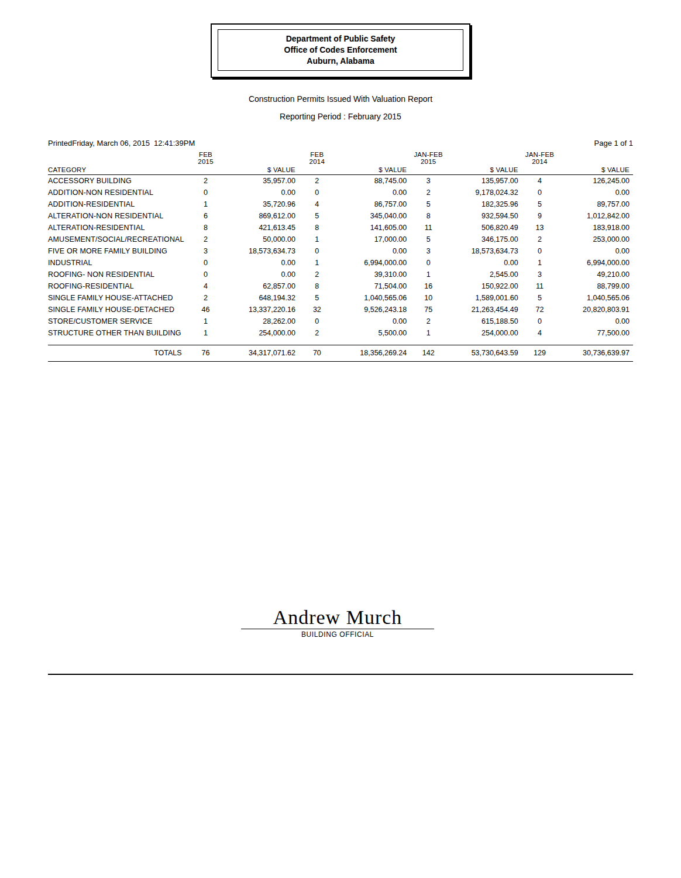Department of Public Safety
Office of Codes Enforcement
Auburn, Alabama
Construction Permits Issued With Valuation Report
Reporting Period : February 2015
PrintedFriday, March 06, 2015 12:41:39PM Page 1 of 1
| | FEB 2015 | | FEB 2014 | | JAN-FEB 2015 | | JAN-FEB 2014 | |
| --- | --- | --- | --- | --- | --- | --- | --- | --- |
| CATEGORY | | $ VALUE | | $ VALUE | | $ VALUE | | $ VALUE |
| ACCESSORY BUILDING | 2 | 35,957.00 | 2 | 88,745.00 | 3 | 135,957.00 | 4 | 126,245.00 |
| ADDITION-NON RESIDENTIAL | 0 | 0.00 | 0 | 0.00 | 2 | 9,178,024.32 | 0 | 0.00 |
| ADDITION-RESIDENTIAL | 1 | 35,720.96 | 4 | 86,757.00 | 5 | 182,325.96 | 5 | 89,757.00 |
| ALTERATION-NON RESIDENTIAL | 6 | 869,612.00 | 5 | 345,040.00 | 8 | 932,594.50 | 9 | 1,012,842.00 |
| ALTERATION-RESIDENTIAL | 8 | 421,613.45 | 8 | 141,605.00 | 11 | 506,820.49 | 13 | 183,918.00 |
| AMUSEMENT/SOCIAL/RECREATIONAL | 2 | 50,000.00 | 1 | 17,000.00 | 5 | 346,175.00 | 2 | 253,000.00 |
| FIVE OR MORE FAMILY BUILDING | 3 | 18,573,634.73 | 0 | 0.00 | 3 | 18,573,634.73 | 0 | 0.00 |
| INDUSTRIAL | 0 | 0.00 | 1 | 6,994,000.00 | 0 | 0.00 | 1 | 6,994,000.00 |
| ROOFING- NON RESIDENTIAL | 0 | 0.00 | 2 | 39,310.00 | 1 | 2,545.00 | 3 | 49,210.00 |
| ROOFING-RESIDENTIAL | 4 | 62,857.00 | 8 | 71,504.00 | 16 | 150,922.00 | 11 | 88,799.00 |
| SINGLE FAMILY HOUSE-ATTACHED | 2 | 648,194.32 | 5 | 1,040,565.06 | 10 | 1,589,001.60 | 5 | 1,040,565.06 |
| SINGLE FAMILY HOUSE-DETACHED | 46 | 13,337,220.16 | 32 | 9,526,243.18 | 75 | 21,263,454.49 | 72 | 20,820,803.91 |
| STORE/CUSTOMER SERVICE | 1 | 28,262.00 | 0 | 0.00 | 2 | 615,188.50 | 0 | 0.00 |
| STRUCTURE OTHER THAN BUILDING | 1 | 254,000.00 | 2 | 5,500.00 | 1 | 254,000.00 | 4 | 77,500.00 |
| TOTALS | 76 | 34,317,071.62 | 70 | 18,356,269.24 | 142 | 53,730,643.59 | 129 | 30,736,639.97 |
Andrew Murch
BUILDING OFFICIAL